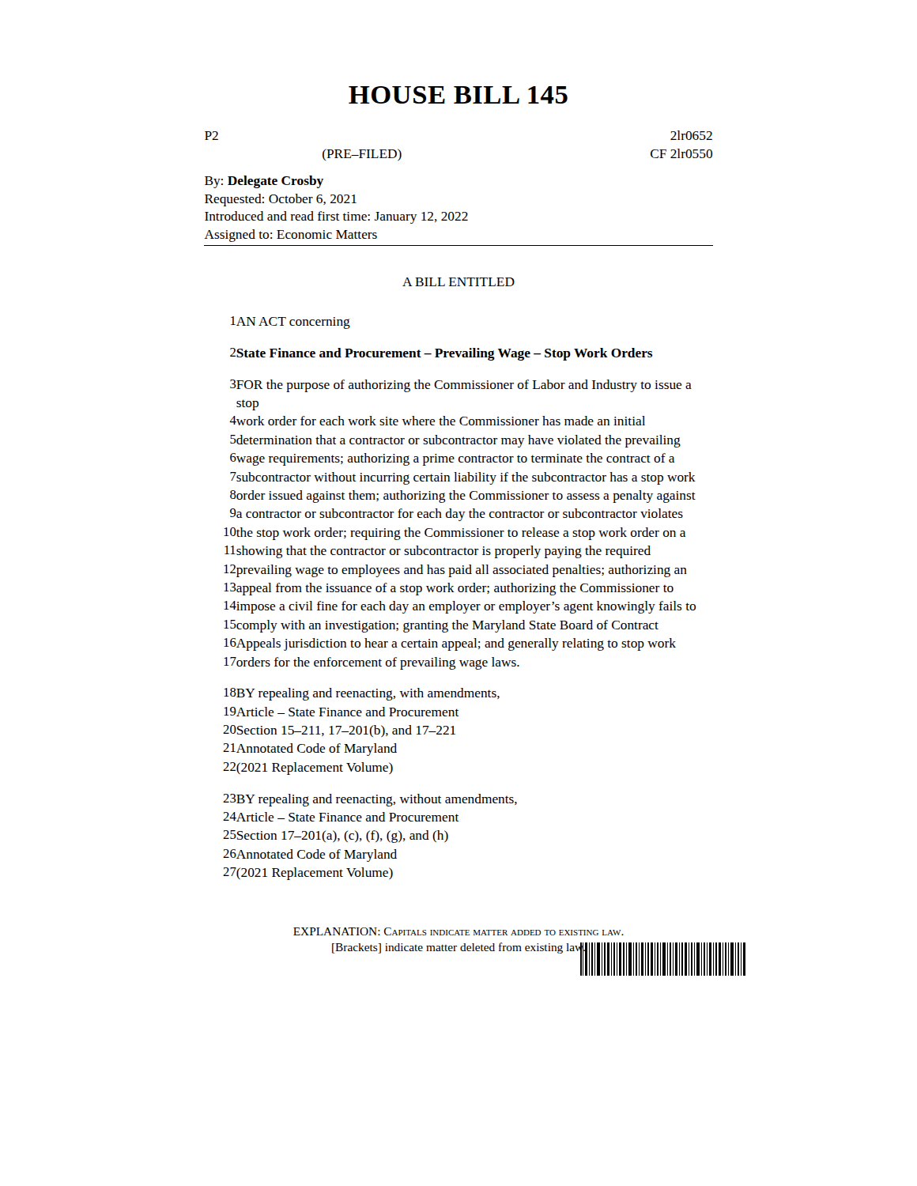HOUSE BILL 145
P2
2lr0652
(PRE–FILED)
CF 2lr0550
By: Delegate Crosby
Requested: October 6, 2021
Introduced and read first time: January 12, 2022
Assigned to: Economic Matters
A BILL ENTITLED
| 1 | AN ACT concerning |
| 2 | State Finance and Procurement – Prevailing Wage – Stop Work Orders |
| 3 | FOR the purpose of authorizing the Commissioner of Labor and Industry to issue a stop |
| 4 | work order for each work site where the Commissioner has made an initial |
| 5 | determination that a contractor or subcontractor may have violated the prevailing |
| 6 | wage requirements; authorizing a prime contractor to terminate the contract of a |
| 7 | subcontractor without incurring certain liability if the subcontractor has a stop work |
| 8 | order issued against them; authorizing the Commissioner to assess a penalty against |
| 9 | a contractor or subcontractor for each day the contractor or subcontractor violates |
| 10 | the stop work order; requiring the Commissioner to release a stop work order on a |
| 11 | showing that the contractor or subcontractor is properly paying the required |
| 12 | prevailing wage to employees and has paid all associated penalties; authorizing an |
| 13 | appeal from the issuance of a stop work order; authorizing the Commissioner to |
| 14 | impose a civil fine for each day an employer or employer’s agent knowingly fails to |
| 15 | comply with an investigation; granting the Maryland State Board of Contract |
| 16 | Appeals jurisdiction to hear a certain appeal; and generally relating to stop work |
| 17 | orders for the enforcement of prevailing wage laws. |
| 18 | BY repealing and reenacting, with amendments, |
| 19 | Article – State Finance and Procurement |
| 20 | Section 15–211, 17–201(b), and 17–221 |
| 21 | Annotated Code of Maryland |
| 22 | (2021 Replacement Volume) |
| 23 | BY repealing and reenacting, without amendments, |
| 24 | Article – State Finance and Procurement |
| 25 | Section 17–201(a), (c), (f), (g), and (h) |
| 26 | Annotated Code of Maryland |
| 27 | (2021 Replacement Volume) |
EXPLANATION: Capitals indicate matter added to existing law.
[Brackets] indicate matter deleted from existing law.